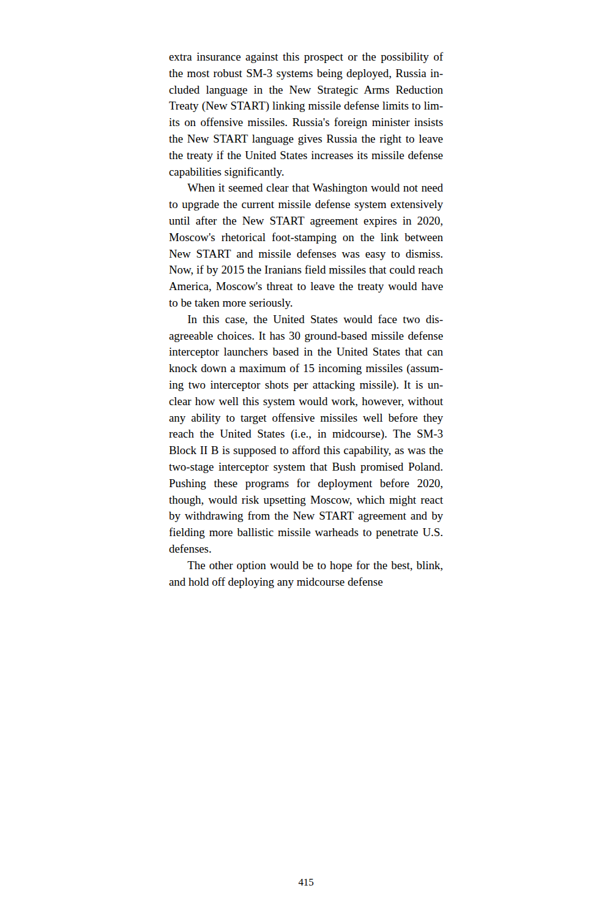extra insurance against this prospect or the possibility of the most robust SM-3 systems being deployed, Russia included language in the New Strategic Arms Reduction Treaty (New START) linking missile defense limits to limits on offensive missiles. Russia's foreign minister insists the New START language gives Russia the right to leave the treaty if the United States increases its missile defense capabilities significantly.
When it seemed clear that Washington would not need to upgrade the current missile defense system extensively until after the New START agreement expires in 2020, Moscow's rhetorical foot-stamping on the link between New START and missile defenses was easy to dismiss. Now, if by 2015 the Iranians field missiles that could reach America, Moscow's threat to leave the treaty would have to be taken more seriously.
In this case, the United States would face two disagreeable choices. It has 30 ground-based missile defense interceptor launchers based in the United States that can knock down a maximum of 15 incoming missiles (assuming two interceptor shots per attacking missile). It is unclear how well this system would work, however, without any ability to target offensive missiles well before they reach the United States (i.e., in midcourse). The SM-3 Block II B is supposed to afford this capability, as was the two-stage interceptor system that Bush promised Poland. Pushing these programs for deployment before 2020, though, would risk upsetting Moscow, which might react by withdrawing from the New START agreement and by fielding more ballistic missile warheads to penetrate U.S. defenses.
The other option would be to hope for the best, blink, and hold off deploying any midcourse defense
415